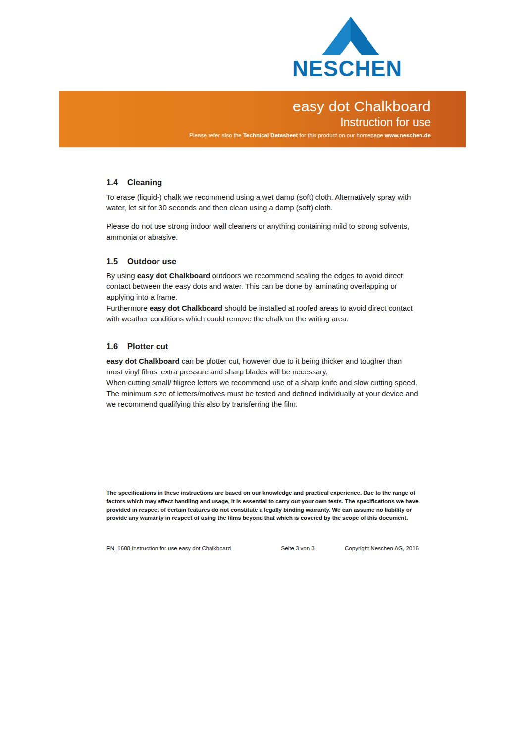NESCHEN
easy dot Chalkboard
Instruction for use
Please refer also the Technical Datasheet for this product on our homepage www.neschen.de
1.4 Cleaning
To erase (liquid-) chalk we recommend using a wet damp (soft) cloth. Alternatively spray with water, let sit for 30 seconds and then clean using a damp (soft) cloth.
Please do not use strong indoor wall cleaners or anything containing mild to strong solvents, ammonia or abrasive.
1.5 Outdoor use
By using easy dot Chalkboard outdoors we recommend sealing the edges to avoid direct contact between the easy dots and water. This can be done by laminating overlapping or applying into a frame.
Furthermore easy dot Chalkboard should be installed at roofed areas to avoid direct contact with weather conditions which could remove the chalk on the writing area.
1.6 Plotter cut
easy dot Chalkboard can be plotter cut, however due to it being thicker and tougher than most vinyl films, extra pressure and sharp blades will be necessary.
When cutting small/ filigree letters we recommend use of a sharp knife and slow cutting speed. The minimum size of letters/motives must be tested and defined individually at your device and we recommend qualifying this also by transferring the film.
The specifications in these instructions are based on our knowledge and practical experience. Due to the range of factors which may affect handling and usage, it is essential to carry out your own tests. The specifications we have provided in respect of certain features do not constitute a legally binding warranty. We can assume no liability or provide any warranty in respect of using the films beyond that which is covered by the scope of this document.
EN_1608 Instruction for use easy dot Chalkboard Seite 3 von 3 Copyright Neschen AG, 2016